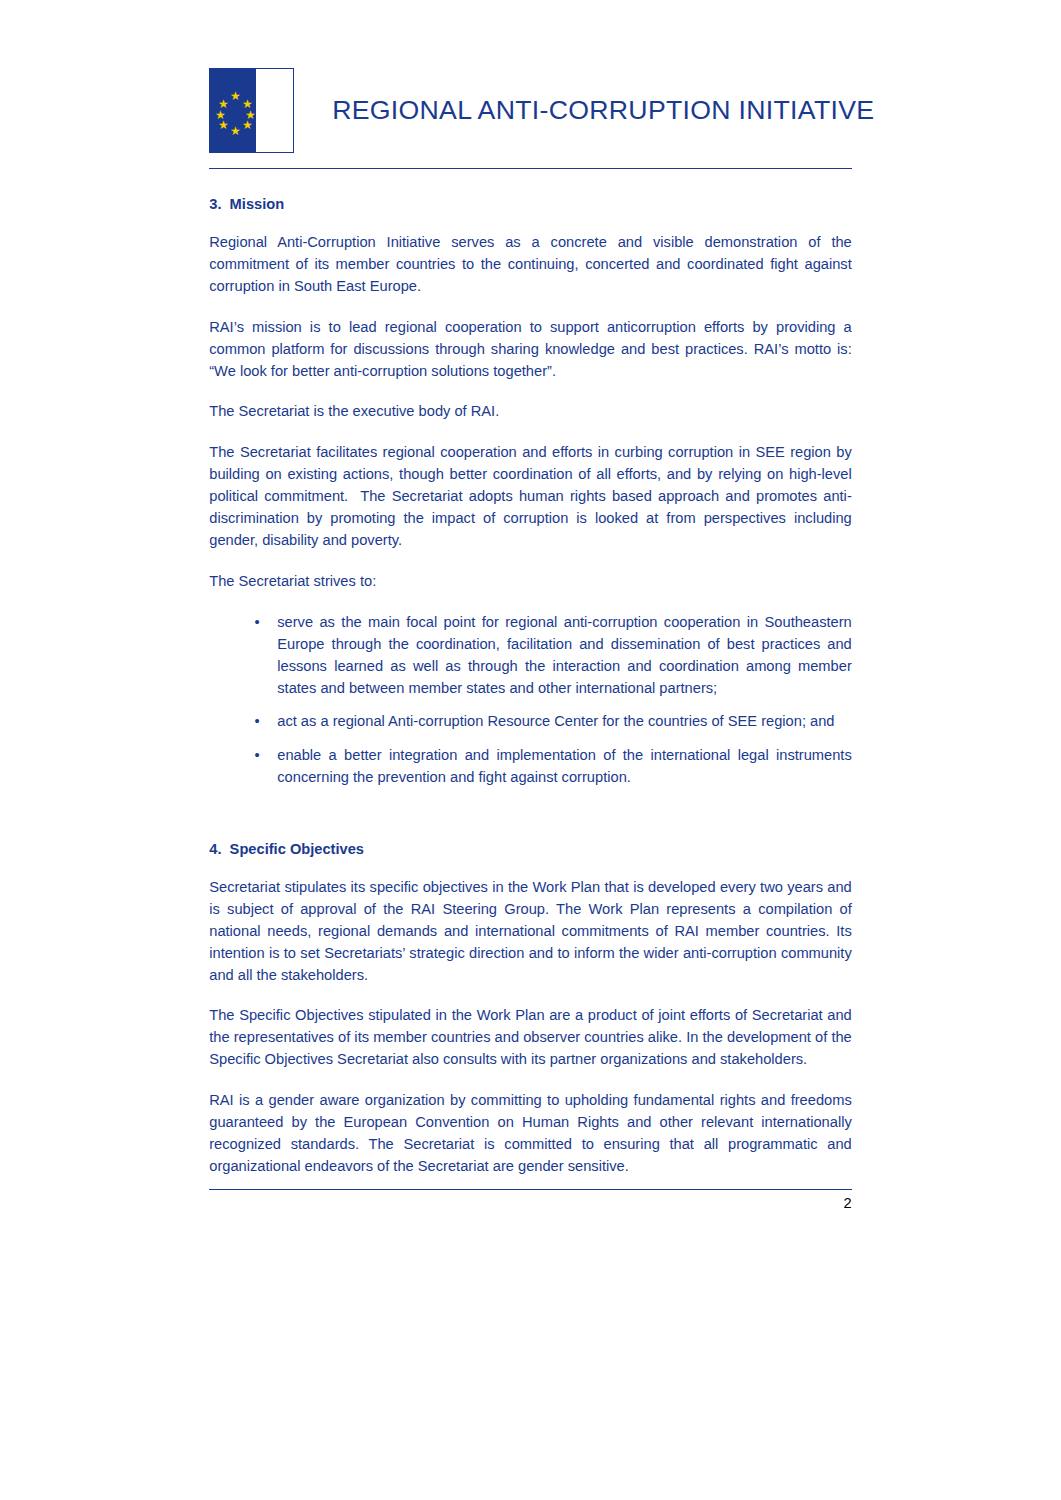★ ★ ★ ★ ★ ★ ★ ★
REGIONAL ANTI-CORRUPTION INITIATIVE
3. Mission
Regional Anti-Corruption Initiative serves as a concrete and visible demonstration of the commitment of its member countries to the continuing, concerted and coordinated fight against corruption in South East Europe.
RAI’s mission is to lead regional cooperation to support anticorruption efforts by providing a common platform for discussions through sharing knowledge and best practices. RAI’s motto is: “We look for better anti-corruption solutions together”.
The Secretariat is the executive body of RAI.
The Secretariat facilitates regional cooperation and efforts in curbing corruption in SEE region by building on existing actions, though better coordination of all efforts, and by relying on high-level political commitment. The Secretariat adopts human rights based approach and promotes anti-discrimination by promoting the impact of corruption is looked at from perspectives including gender, disability and poverty.
The Secretariat strives to:
serve as the main focal point for regional anti-corruption cooperation in Southeastern Europe through the coordination, facilitation and dissemination of best practices and lessons learned as well as through the interaction and coordination among member states and between member states and other international partners;
act as a regional Anti-corruption Resource Center for the countries of SEE region; and
enable a better integration and implementation of the international legal instruments concerning the prevention and fight against corruption.
4. Specific Objectives
Secretariat stipulates its specific objectives in the Work Plan that is developed every two years and is subject of approval of the RAI Steering Group. The Work Plan represents a compilation of national needs, regional demands and international commitments of RAI member countries. Its intention is to set Secretariats’ strategic direction and to inform the wider anti-corruption community and all the stakeholders.
The Specific Objectives stipulated in the Work Plan are a product of joint efforts of Secretariat and the representatives of its member countries and observer countries alike. In the development of the Specific Objectives Secretariat also consults with its partner organizations and stakeholders.
RAI is a gender aware organization by committing to upholding fundamental rights and freedoms guaranteed by the European Convention on Human Rights and other relevant internationally recognized standards. The Secretariat is committed to ensuring that all programmatic and organizational endeavors of the Secretariat are gender sensitive.
2